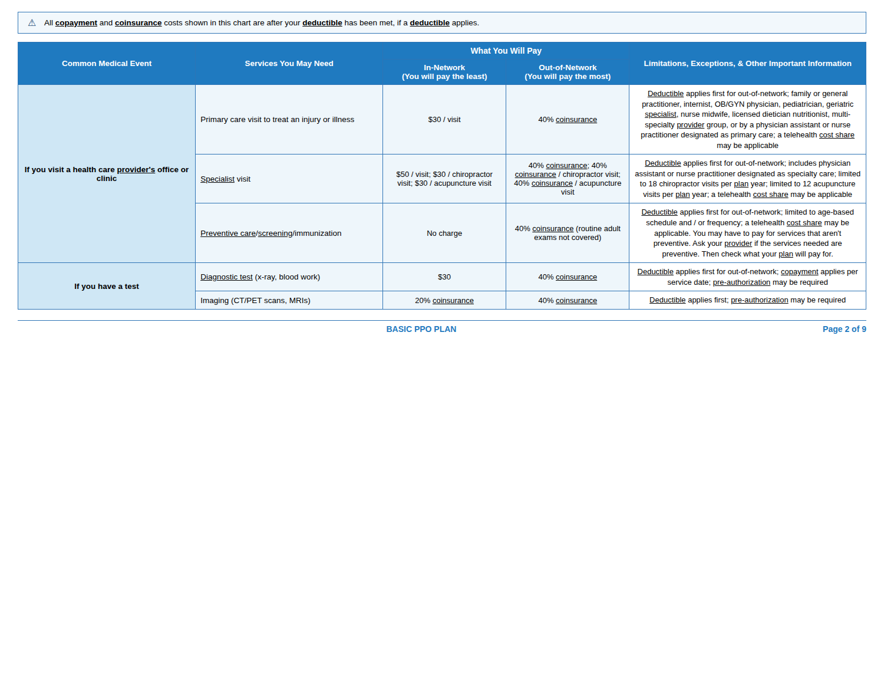⚠ All copayment and coinsurance costs shown in this chart are after your deductible has been met, if a deductible applies.
| Common Medical Event | Services You May Need | What You Will Pay | Limitations, Exceptions, & Other Important Information |
| --- | --- | --- | --- |
| In-Network (You will pay the least) | Out-of-Network (You will pay the most) |
| If you visit a health care provider's office or clinic | Primary care visit to treat an injury or illness | $30 / visit | 40% coinsurance | Deductible applies first for out-of-network; family or general practitioner, internist, OB/GYN physician, pediatrician, geriatric specialist , nurse midwife, licensed dietician nutritionist, multi-specialty provider group, or by a physician assistant or nurse practitioner designated as primary care; a telehealth cost share may be applicable |
| Specialist visit | $50 / visit; $30 / chiropractor visit; $30 / acupuncture visit | 40% coinsurance ; 40% coinsurance / chiropractor visit; 40% coinsurance / acupuncture visit | Deductible applies first for out-of-network; includes physician assistant or nurse practitioner designated as specialty care; limited to 18 chiropractor visits per plan year; limited to 12 acupuncture visits per plan year; a telehealth cost share may be applicable |
| Preventive care / screening /immunization | No charge | 40% coinsurance (routine adult exams not covered) | Deductible applies first for out-of-network; limited to age-based schedule and / or frequency; a telehealth cost share may be applicable. You may have to pay for services that aren't preventive. Ask your provider if the services needed are preventive. Then check what your plan will pay for. |
| If you have a test | Diagnostic test (x-ray, blood work) | $30 | 40% coinsurance | Deductible applies first for out-of-network; copayment applies per service date; pre-authorization may be required |
| Imaging (CT/PET scans, MRIs) | 20% coinsurance | 40% coinsurance | Deductible applies first; pre-authorization may be required |
BASIC PPO PLAN Page 2 of 9